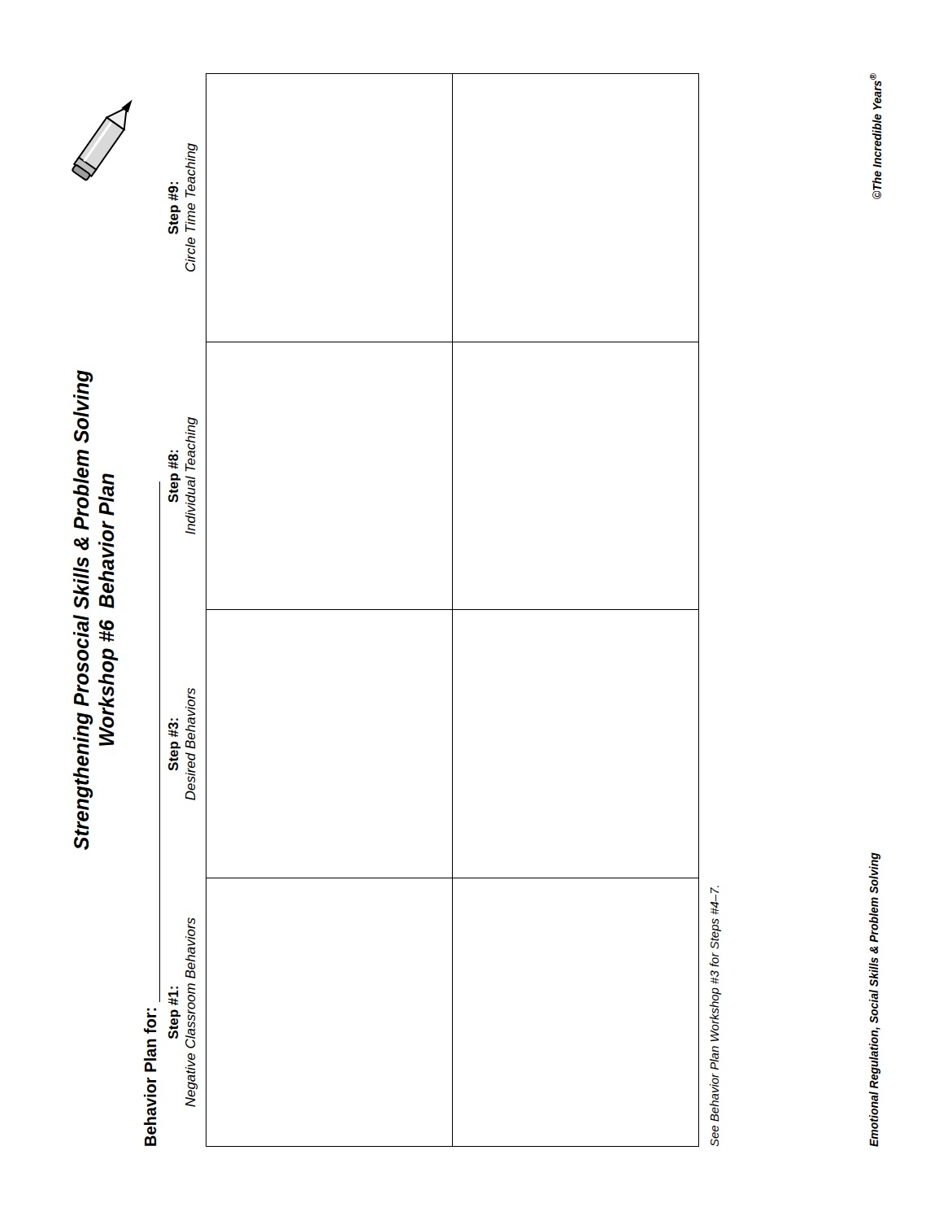Strengthening Prosocial Skills & Problem Solving
Workshop #6 Behavior Plan
Behavior Plan for:
| Step #1: Negative Classroom Behaviors | Step #3: Desired Behaviors | Step #8: Individual Teaching | Step #9: Circle Time Teaching |
| --- | --- | --- | --- |
See Behavior Plan Workshop #3 for Steps #4–7.
Emotional Regulation, Social Skills & Problem Solving ©The Incredible Years®